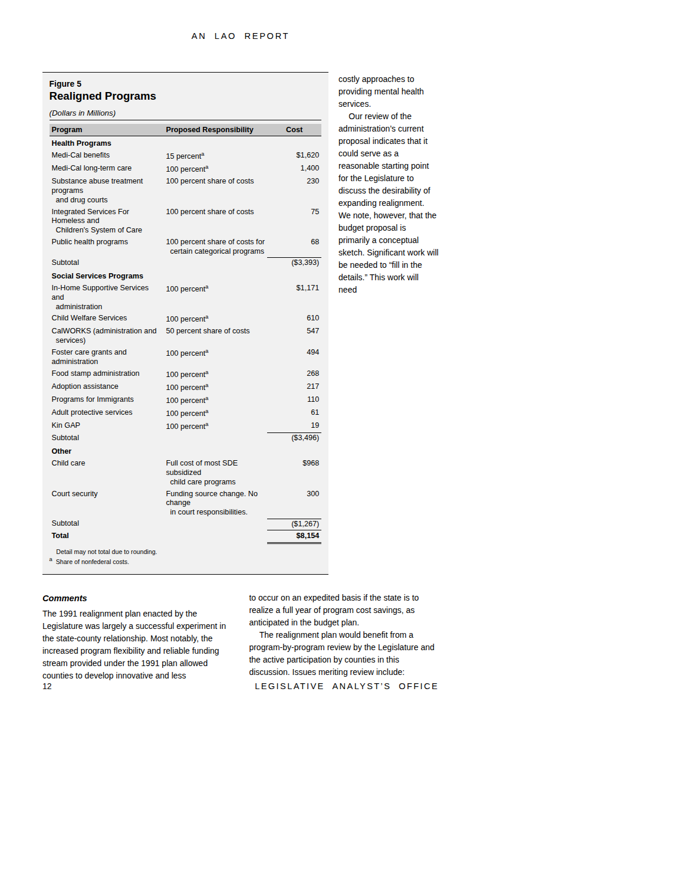AN LAO REPORT
Figure 5
Realigned Programs
(Dollars in Millions)
| Program | Proposed Responsibility | Cost |
| --- | --- | --- |
| Health Programs |
| Medi-Cal benefits | 15 percent a | $1,620 |
| Medi-Cal long-term care | 100 percent a | 1,400 |
| Substance abuse treatment programs and drug courts | 100 percent share of costs | 230 |
| Integrated Services For Homeless and Children's System of Care | 100 percent share of costs | 75 |
| Public health programs | 100 percent share of costs for certain categorical programs | 68 |
| Subtotal | | ($3,393) |
| Social Services Programs |
| In-Home Supportive Services and administration | 100 percent a | $1,171 |
| Child Welfare Services | 100 percent a | 610 |
| CalWORKS (administration and services) | 50 percent share of costs | 547 |
| Foster care grants and administration | 100 percent a | 494 |
| Food stamp administration | 100 percent a | 268 |
| Adoption assistance | 100 percent a | 217 |
| Programs for Immigrants | 100 percent a | 110 |
| Adult protective services | 100 percent a | 61 |
| Kin GAP | 100 percent a | 19 |
| Subtotal | | ($3,496) |
| Other |
| Child care | Full cost of most SDE subsidized child care programs | $968 |
| Court security | Funding source change. No change in court responsibilities. | 300 |
| Subtotal | | ($1,267) |
| Total | | $8,154 |
Detail may not total due to rounding.
a Share of nonfederal costs.
costly approaches to providing mental health services.
Our review of the administration’s current proposal indicates that it could serve as a reasonable starting point for the Legislature to discuss the desirability of expanding realignment. We note, however, that the budget proposal is primarily a conceptual sketch. Significant work will be needed to “fill in the details.” This work will need
Comments
The 1991 realignment plan enacted by the Legislature was largely a successful experiment in the state-county relationship. Most notably, the increased program flexibility and reliable funding stream provided under the 1991 plan allowed counties to develop innovative and less
to occur on an expedited basis if the state is to realize a full year of program cost savings, as anticipated in the budget plan.
The realignment plan would benefit from a program-by-program review by the Legislature and the active participation by counties in this discussion. Issues meriting review include:
12 LEGISLATIVE ANALYST’S OFFICE